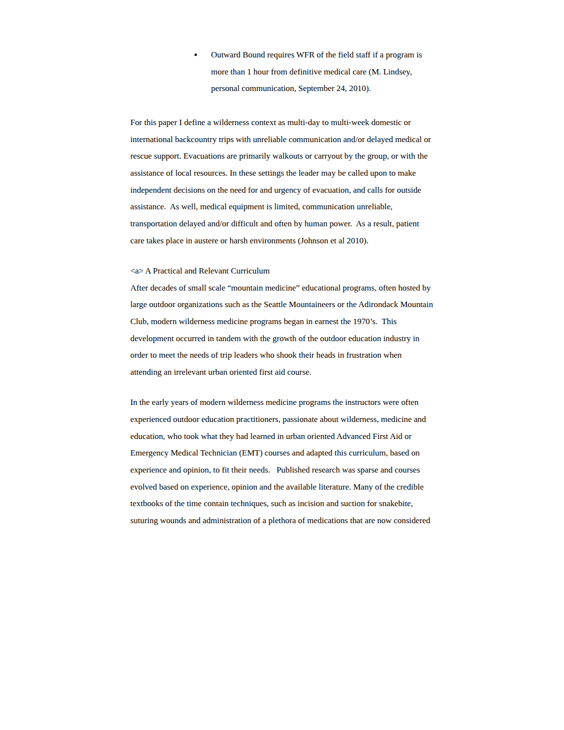Outward Bound requires WFR of the field staff if a program is more than 1 hour from definitive medical care (M. Lindsey, personal communication, September 24, 2010).
For this paper I define a wilderness context as multi-day to multi-week domestic or international backcountry trips with unreliable communication and/or delayed medical or rescue support. Evacuations are primarily walkouts or carryout by the group, or with the assistance of local resources. In these settings the leader may be called upon to make independent decisions on the need for and urgency of evacuation, and calls for outside assistance. As well, medical equipment is limited, communication unreliable, transportation delayed and/or difficult and often by human power. As a result, patient care takes place in austere or harsh environments (Johnson et al 2010).
<a> A Practical and Relevant Curriculum
After decades of small scale “mountain medicine” educational programs, often hosted by large outdoor organizations such as the Seattle Mountaineers or the Adirondack Mountain Club, modern wilderness medicine programs began in earnest the 1970’s. This development occurred in tandem with the growth of the outdoor education industry in order to meet the needs of trip leaders who shook their heads in frustration when attending an irrelevant urban oriented first aid course.
In the early years of modern wilderness medicine programs the instructors were often experienced outdoor education practitioners, passionate about wilderness, medicine and education, who took what they had learned in urban oriented Advanced First Aid or Emergency Medical Technician (EMT) courses and adapted this curriculum, based on experience and opinion, to fit their needs. Published research was sparse and courses evolved based on experience, opinion and the available literature. Many of the credible textbooks of the time contain techniques, such as incision and suction for snakebite, suturing wounds and administration of a plethora of medications that are now considered